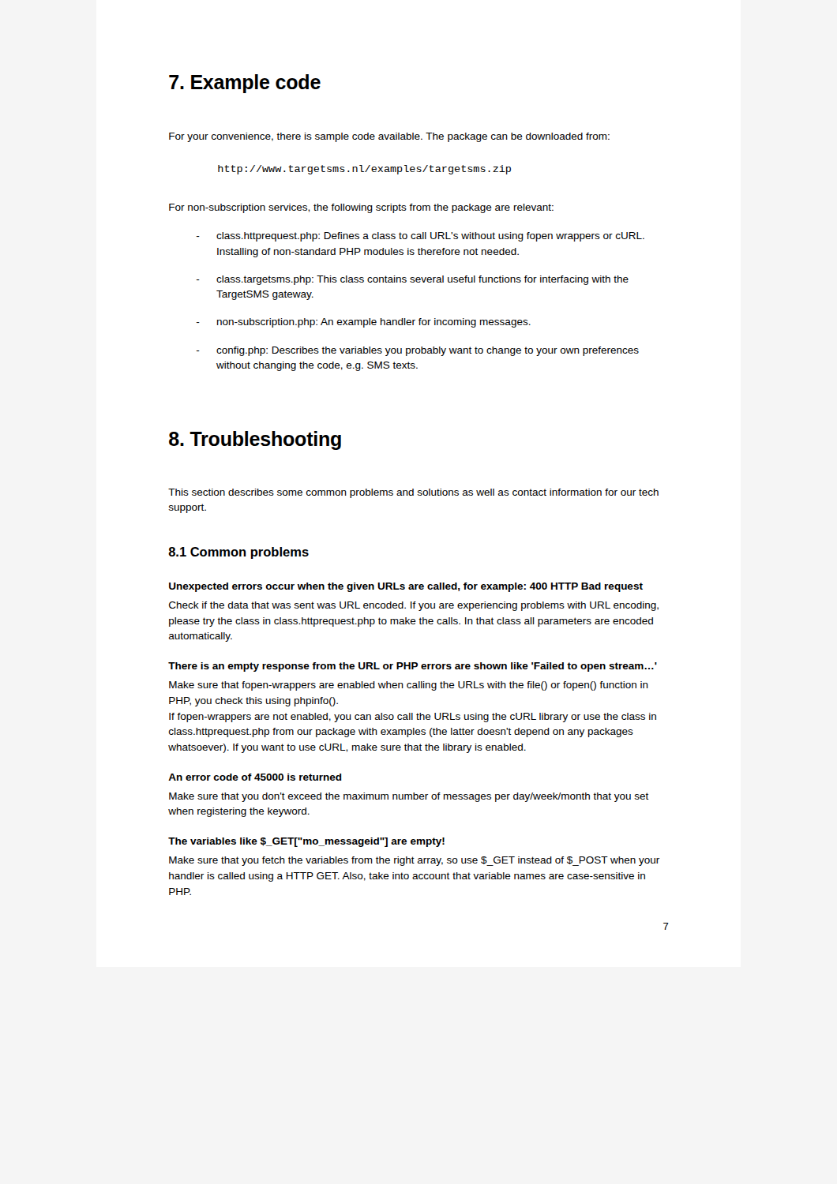7. Example code
For your convenience, there is sample code available. The package can be downloaded from:
http://www.targetsms.nl/examples/targetsms.zip
For non-subscription services, the following scripts from the package are relevant:
class.httprequest.php: Defines a class to call URL's without using fopen wrappers or cURL. Installing of non-standard PHP modules is therefore not needed.
class.targetsms.php: This class contains several useful functions for interfacing with the TargetSMS gateway.
non-subscription.php: An example handler for incoming messages.
config.php: Describes the variables you probably want to change to your own preferences without changing the code, e.g. SMS texts.
8. Troubleshooting
This section describes some common problems and solutions as well as contact information for our tech support.
8.1 Common problems
Unexpected errors occur when the given URLs are called, for example: 400 HTTP Bad request
Check if the data that was sent was URL encoded. If you are experiencing problems with URL encoding, please try the class in class.httprequest.php to make the calls. In that class all parameters are encoded automatically.
There is an empty response from the URL or PHP errors are shown like 'Failed to open stream…'
Make sure that fopen-wrappers are enabled when calling the URLs with the file() or fopen() function in PHP, you check this using phpinfo().
If fopen-wrappers are not enabled, you can also call the URLs using the cURL library or use the class in class.httprequest.php from our package with examples (the latter doesn't depend on any packages whatsoever). If you want to use cURL, make sure that the library is enabled.
An error code of 45000 is returned
Make sure that you don't exceed the maximum number of messages per day/week/month that you set when registering the keyword.
The variables like $_GET["mo_messageid"] are empty!
Make sure that you fetch the variables from the right array, so use $_GET instead of $_POST when your handler is called using a HTTP GET. Also, take into account that variable names are case-sensitive in PHP.
7